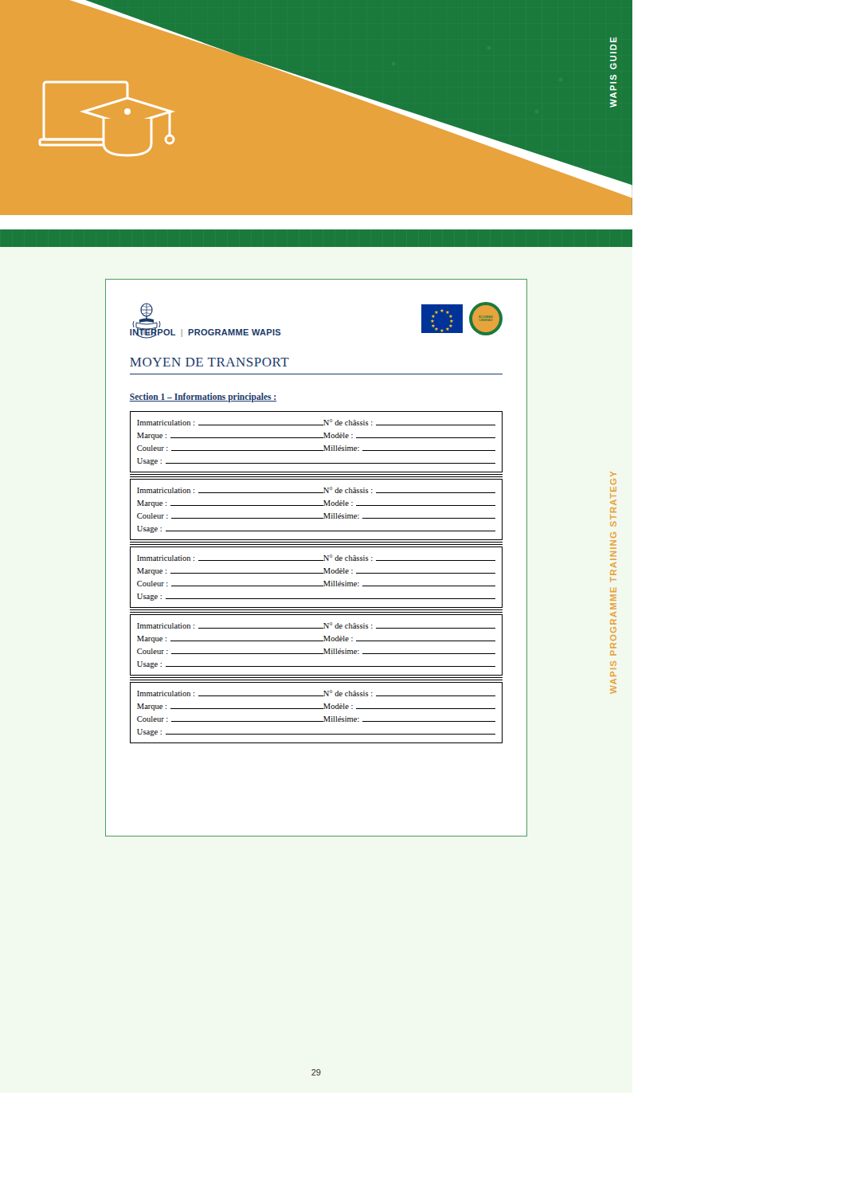WAPIS GUIDE
WAPIS PROGRAMME TRAINING STRATEGY
INTERPOL | PROGRAMME WAPIS
★ ★ ★ ★ ★ ★ ★ ★ ★ ★ ★ ★
ECOWAS
CEDEAO
MOYEN DE TRANSPORT
Section 1 – Informations principales :
Immatriculation :
N° de châssis :
Marque :
Modèle :
Couleur :
Millésime:
Usage :
Immatriculation :
N° de châssis :
Marque :
Modèle :
Couleur :
Millésime:
Usage :
Immatriculation :
N° de châssis :
Marque :
Modèle :
Couleur :
Millésime:
Usage :
Immatriculation :
N° de châssis :
Marque :
Modèle :
Couleur :
Millésime:
Usage :
Immatriculation :
N° de châssis :
Marque :
Modèle :
Couleur :
Millésime:
Usage :
29